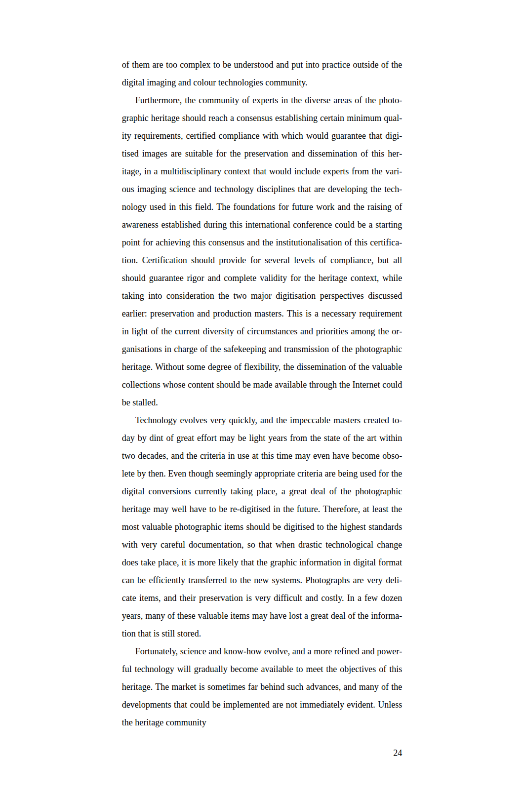of them are too complex to be understood and put into practice outside of the digital imaging and colour technologies community.
Furthermore, the community of experts in the diverse areas of the photographic heritage should reach a consensus establishing certain minimum quality requirements, certified compliance with which would guarantee that digitised images are suitable for the preservation and dissemination of this heritage, in a multidisciplinary context that would include experts from the various imaging science and technology disciplines that are developing the technology used in this field. The foundations for future work and the raising of awareness established during this international conference could be a starting point for achieving this consensus and the institutionalisation of this certification. Certification should provide for several levels of compliance, but all should guarantee rigor and complete validity for the heritage context, while taking into consideration the two major digitisation perspectives discussed earlier: preservation and production masters. This is a necessary requirement in light of the current diversity of circumstances and priorities among the organisations in charge of the safekeeping and transmission of the photographic heritage. Without some degree of flexibility, the dissemination of the valuable collections whose content should be made available through the Internet could be stalled.
Technology evolves very quickly, and the impeccable masters created today by dint of great effort may be light years from the state of the art within two decades, and the criteria in use at this time may even have become obsolete by then. Even though seemingly appropriate criteria are being used for the digital conversions currently taking place, a great deal of the photographic heritage may well have to be re-digitised in the future. Therefore, at least the most valuable photographic items should be digitised to the highest standards with very careful documentation, so that when drastic technological change does take place, it is more likely that the graphic information in digital format can be efficiently transferred to the new systems. Photographs are very delicate items, and their preservation is very difficult and costly. In a few dozen years, many of these valuable items may have lost a great deal of the information that is still stored.
Fortunately, science and know-how evolve, and a more refined and powerful technology will gradually become available to meet the objectives of this heritage. The market is sometimes far behind such advances, and many of the developments that could be implemented are not immediately evident. Unless the heritage community
24